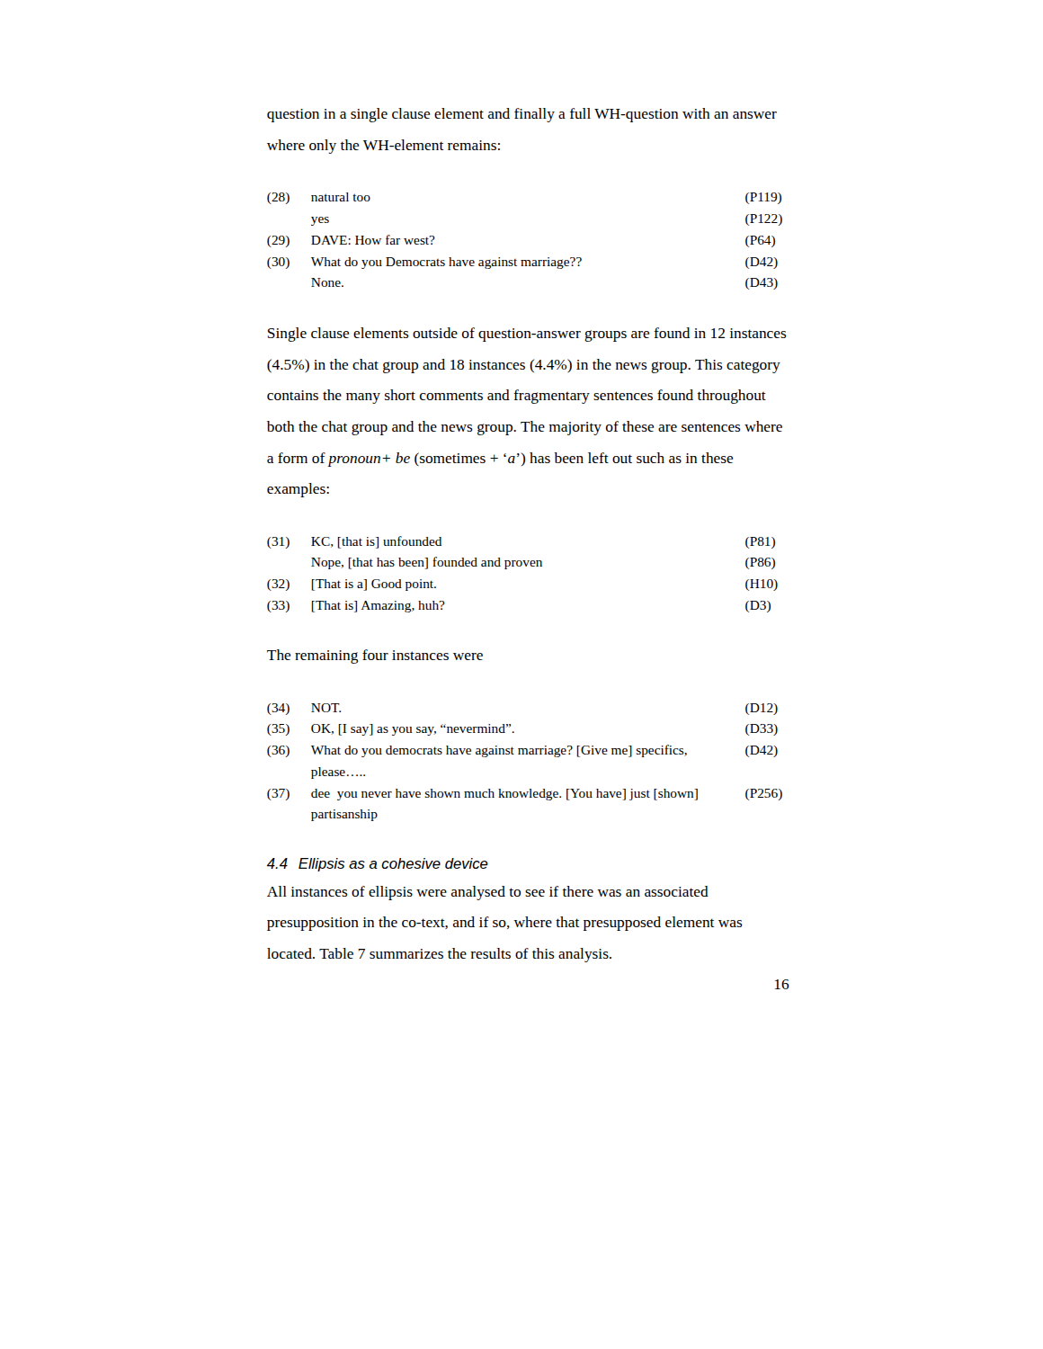question in a single clause element and finally a full WH-question with an answer where only the WH-element remains:
| (28) | natural too | (P119) |
| | yes | (P122) |
| (29) | DAVE: How far west? | (P64) |
| (30) | What do you Democrats have against marriage?? | (D42) |
| | None. | (D43) |
Single clause elements outside of question-answer groups are found in 12 instances (4.5%) in the chat group and 18 instances (4.4%) in the news group. This category contains the many short comments and fragmentary sentences found throughout both the chat group and the news group. The majority of these are sentences where a form of pronoun+ be (sometimes + ‘a’) has been left out such as in these examples:
| (31) | KC, [that is] unfounded | (P81) |
| | Nope, [that has been] founded and proven | (P86) |
| (32) | [That is a] Good point. | (H10) |
| (33) | [That is] Amazing, huh? | (D3) |
The remaining four instances were
| (34) | NOT. | (D12) |
| (35) | OK, [I say] as you say, “nevermind”. | (D33) |
| (36) | What do you democrats have against marriage? [Give me] specifics, please….. | (D42) |
| (37) | dee you never have shown much knowledge. [You have] just [shown] partisanship | (P256) |
4.4 Ellipsis as a cohesive device
All instances of ellipsis were analysed to see if there was an associated presupposition in the co-text, and if so, where that presupposed element was located. Table 7 summarizes the results of this analysis.
16